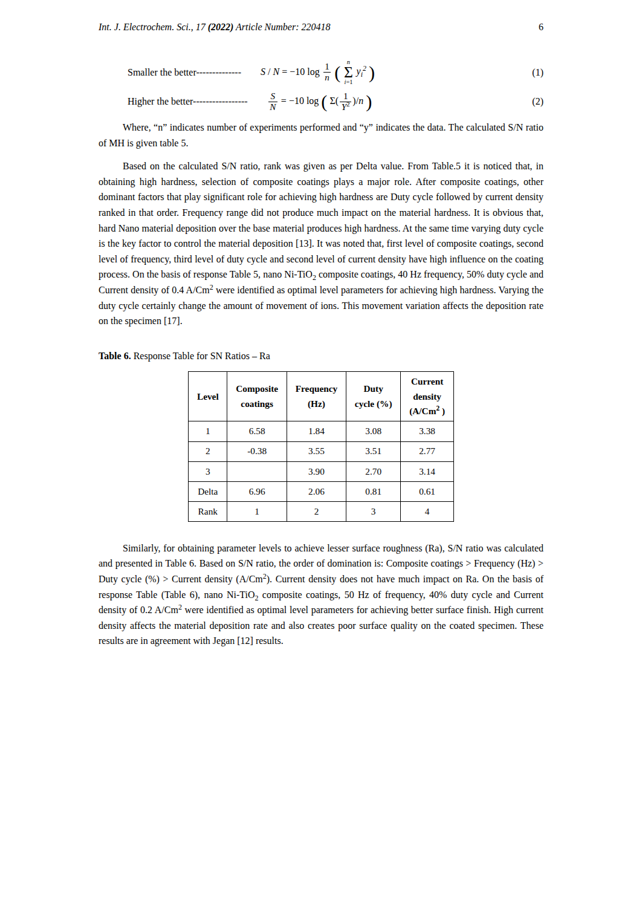Int. J. Electrochem. Sci., 17 (2022) Article Number: 220418 6
Smaller the better-------------- S / N = −10 log 1 n ( nΣi=1 yi2 ) (1)
Higher the better----------------- SN = −10 log ( Σ(1 Y2)/n ) (2)
Where, “n” indicates number of experiments performed and “y” indicates the data. The calculated S/N ratio of MH is given table 5.
Based on the calculated S/N ratio, rank was given as per Delta value. From Table.5 it is noticed that, in obtaining high hardness, selection of composite coatings plays a major role. After composite coatings, other dominant factors that play significant role for achieving high hardness are Duty cycle followed by current density ranked in that order. Frequency range did not produce much impact on the material hardness. It is obvious that, hard Nano material deposition over the base material produces high hardness. At the same time varying duty cycle is the key factor to control the material deposition [13]. It was noted that, first level of composite coatings, second level of frequency, third level of duty cycle and second level of current density have high influence on the coating process. On the basis of response Table 5, nano Ni-TiO2 composite coatings, 40 Hz frequency, 50% duty cycle and Current density of 0.4 A/Cm2 were identified as optimal level parameters for achieving high hardness. Varying the duty cycle certainly change the amount of movement of ions. This movement variation affects the deposition rate on the specimen [17].
Table 6. Response Table for SN Ratios – Ra
| Level | Composite coatings | Frequency (Hz) | Duty cycle (%) | Current density (A/Cm 2 ) |
| --- | --- | --- | --- | --- |
| 1 | 6.58 | 1.84 | 3.08 | 3.38 |
| 2 | -0.38 | 3.55 | 3.51 | 2.77 |
| 3 | | 3.90 | 2.70 | 3.14 |
| Delta | 6.96 | 2.06 | 0.81 | 0.61 |
| Rank | 1 | 2 | 3 | 4 |
Similarly, for obtaining parameter levels to achieve lesser surface roughness (Ra), S/N ratio was calculated and presented in Table 6. Based on S/N ratio, the order of domination is: Composite coatings > Frequency (Hz) > Duty cycle (%) > Current density (A/Cm2). Current density does not have much impact on Ra. On the basis of response Table (Table 6), nano Ni-TiO2 composite coatings, 50 Hz of frequency, 40% duty cycle and Current density of 0.2 A/Cm2 were identified as optimal level parameters for achieving better surface finish. High current density affects the material deposition rate and also creates poor surface quality on the coated specimen. These results are in agreement with Jegan [12] results.